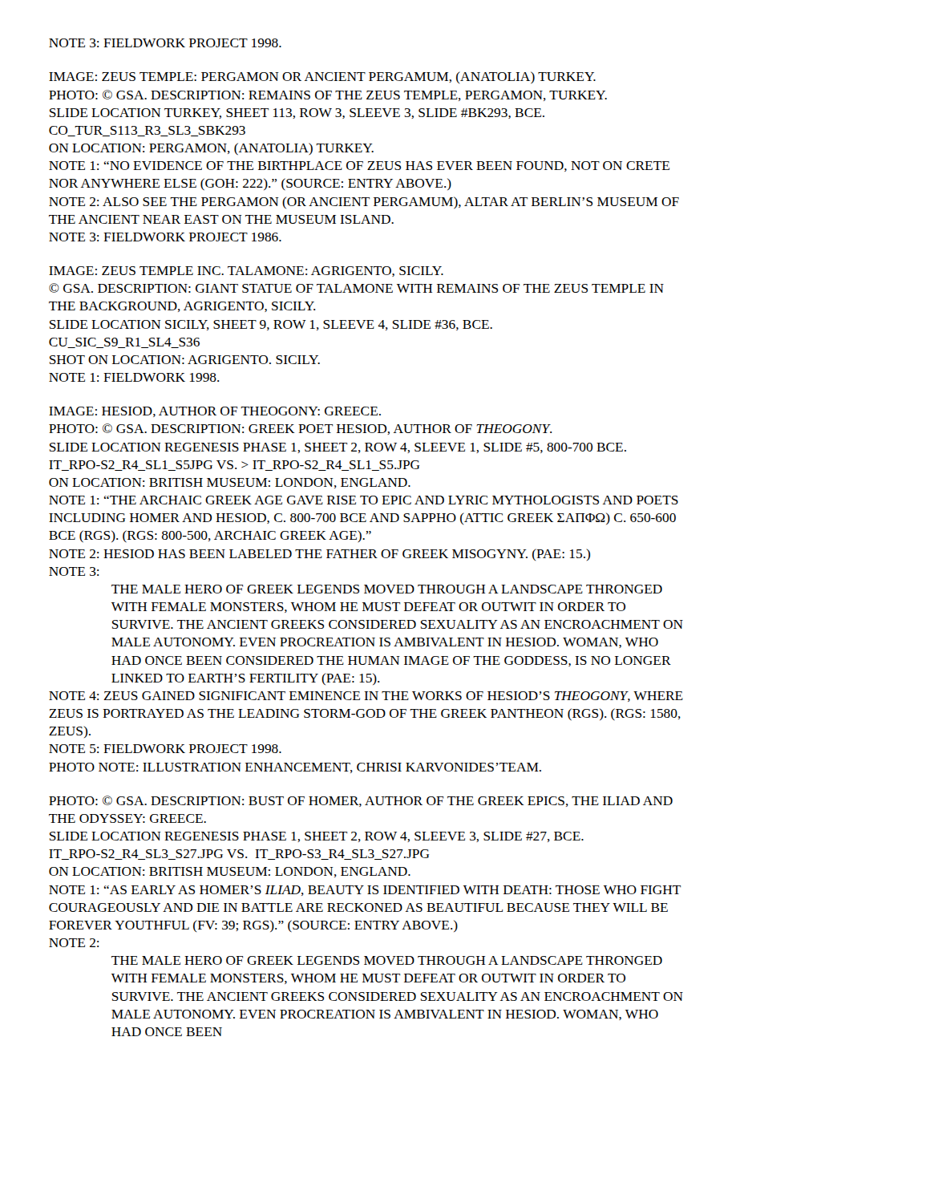NOTE 3: FIELDWORK PROJECT 1998.
IMAGE: ZEUS TEMPLE: PERGAMON OR ANCIENT PERGAMUM, (ANATOLIA) TURKEY.
PHOTO: © GSA. DESCRIPTION: REMAINS OF THE ZEUS TEMPLE, PERGAMON, TURKEY.
SLIDE LOCATION TURKEY, SHEET 113, ROW 3, SLEEVE 3, SLIDE #Bk293, BCE.
CO_TUR_S113_R3_SL3_SBk293
ON LOCATION: PERGAMON, (ANATOLIA) TURKEY.
NOTE 1: “NO EVIDENCE OF THE BIRTHPLACE OF ZEUS HAS EVER BEEN FOUND, NOT ON CRETE NOR ANYWHERE ELSE (GOH: 222).” (SOURCE: ENTRY ABOVE.)
NOTE 2: ALSO SEE THE PERGAMON (OR ANCIENT PERGAMUM), ALTAR AT BERLIN’S MUSEUM OF THE ANCIENT NEAR EAST ON THE MUSEUM ISLAND.
NOTE 3: FIELDWORK PROJECT 1986.
IMAGE: ZEUS TEMPLE INC. TALAMONE: AGRIGENTO, SICILY.
© GSA. DESCRIPTION: GIANT STATUE OF TALAMONE WITH REMAINS OF THE ZEUS TEMPLE IN THE BACKGROUND, AGRIGENTO, SICILY.
SLIDE LOCATION SICILY, SHEET 9, ROW 1, SLEEVE 4, SLIDE #36, BCE.
CU_SIC_S9_R1_SL4_S36
SHOT ON LOCATION: AGRIGENTO. SICILY.
NOTE 1: FIELDWORK 1998.
IMAGE: HESIOD, AUTHOR OF THEOGONY: GREECE.
PHOTO: © GSA. DESCRIPTION: GREEK POET HESIOD, AUTHOR OF THEOGONY.
SLIDE LOCATION REGENESIS PHASE 1, SHEET 2, ROW 4, SLEEVE 1, SLIDE #5, 800-700 BCE.
IT_RPO-S2_R4_SL1_S5jpg VS. > IT_RPO-S2_R4_SL1_S5.jpg
ON LOCATION: BRITISH MUSEUM: LONDON, ENGLAND.
NOTE 1: “THE ARCHAIC GREEK AGE GAVE RISE TO EPIC AND LYRIC MYTHOLOGISTS AND POETS INCLUDING HOMER AND HESIOD, C. 800-700 BCE AND SAPPHO (ATTIC GREEK ΣΑΠΦΩ) C. 650-600 BCE (RGS). (RGS: 800-500, ARCHAIC GREEK AGE).”
NOTE 2: HESIOD HAS BEEN LABELED THE FATHER OF GREEK MISOGYNY. (PAE: 15.)
NOTE 3:
THE MALE HERO OF GREEK LEGENDS MOVED THROUGH A LANDSCAPE THRONGED WITH FEMALE MONSTERS, WHOM HE MUST DEFEAT OR OUTWIT IN ORDER TO SURVIVE. THE ANCIENT GREEKS CONSIDERED SEXUALITY AS AN ENCROACHMENT ON MALE AUTONOMY. EVEN PROCREATION IS AMBIVALENT IN HESIOD. WOMAN, WHO HAD ONCE BEEN CONSIDERED THE HUMAN IMAGE OF THE GODDESS, IS NO LONGER LINKED TO EARTH’S FERTILITY (PAE: 15).
NOTE 4: ZEUS GAINED SIGNIFICANT EMINENCE IN THE WORKS OF HESIOD’S THEOGONY, WHERE ZEUS IS PORTRAYED AS THE LEADING STORM-GOD OF THE GREEK PANTHEON (RGS). (RGS: 1580, ZEUS).
NOTE 5: FIELDWORK PROJECT 1998.
PHOTO NOTE: ILLUSTRATION ENHANCEMENT, CHRISI KARVONIDES’TEAM.
PHOTO: © GSA. DESCRIPTION: BUST OF HOMER, AUTHOR OF THE GREEK EPICS, THE ILIAD AND THE ODYSSEY: GREECE.
SLIDE LOCATION REGENESIS PHASE 1, SHEET 2, ROW 4, SLEEVE 3, SLIDE #27, BCE.
IT_RPO-S2_R4_SL3_S27.jpg VS. IT_RPO-S3_R4_SL3_S27.jpg
ON LOCATION: BRITISH MUSEUM: LONDON, ENGLAND.
NOTE 1: “AS EARLY AS HOMER’S ILIAD, BEAUTY IS IDENTIFIED WITH DEATH: THOSE WHO FIGHT COURAGEOUSLY AND DIE IN BATTLE ARE RECKONED AS BEAUTIFUL BECAUSE THEY WILL BE FOREVER YOUTHFUL (FV: 39; RGS).” (SOURCE: ENTRY ABOVE.)
NOTE 2:
THE MALE HERO OF GREEK LEGENDS MOVED THROUGH A LANDSCAPE THRONGED WITH FEMALE MONSTERS, WHOM HE MUST DEFEAT OR OUTWIT IN ORDER TO SURVIVE. THE ANCIENT GREEKS CONSIDERED SEXUALITY AS AN ENCROACHMENT ON MALE AUTONOMY. EVEN PROCREATION IS AMBIVALENT IN HESIOD. WOMAN, WHO HAD ONCE BEEN